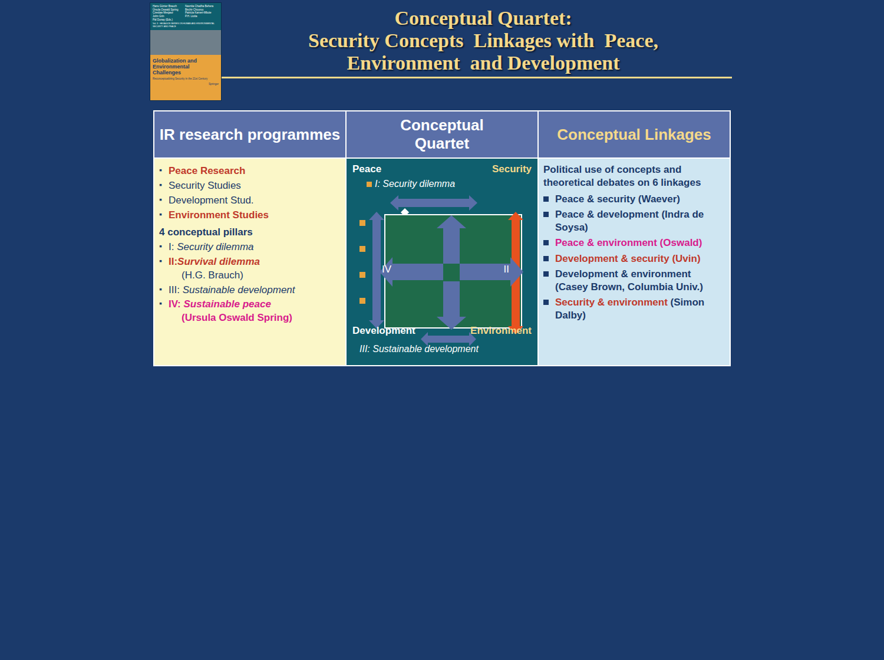Hans Günter Brauch
Úrsula Oswald Spring
Czeslaw Mesjasz
John Grin
Pál Dunay (Eds.) Navnita Chadha Behera
Béchir Chourou
Patricia Kameri-Mbote
P.H. Liotta
Vol. 3 · HEXAGON SERIES ON HUMAN AND ENVIRONMENTAL SECURITY AND PEACE
Globalization and Environmental Challenges
Reconceptualizing Security in the 21st Century
Springer
Conceptual Quartet:
Security Concepts Linkages with Peace,
Environment and Development
| IR research programmes | Conceptual Quartet | Conceptual Linkages |
| --- | --- | --- |
| Peace Research Security Studies Development Stud. Environment Studies 4 conceptual pillars I: Security dilemma II: Survival dilemma (H.G. Brauch) III: Sustainable development IV: Sustainable peace (Ursula Oswald Spring) | Peace Security I: Security dilemma IV II Development Environment III: Sustainable development | Political use of concepts and theoretical debates on 6 linkages Peace & security (Waever) Peace & development (Indra de Soysa) Peace & environment (Oswald) Development & security (Uvin) Development & environment (Casey Brown, Columbia Univ.) Security & environment (Simon Dalby) |